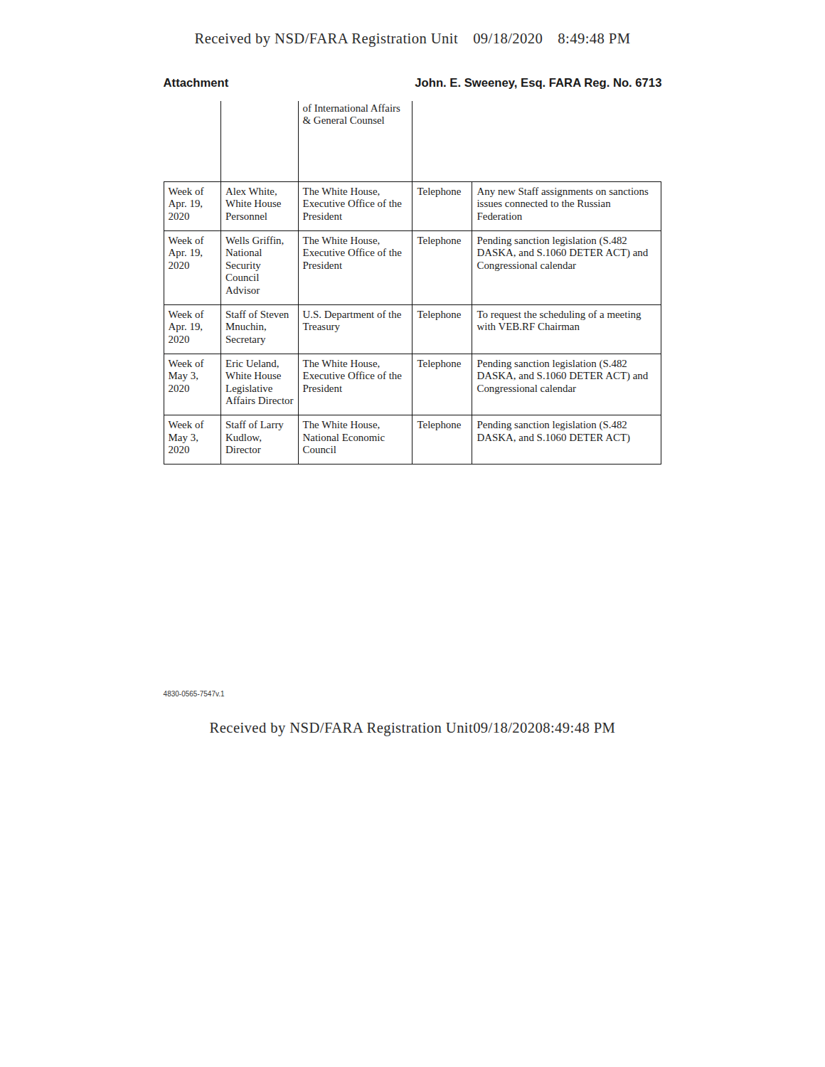Received by NSD/FARA Registration Unit 09/18/2020 8:49:48 PM
Attachment
John. E. Sweeney, Esq. FARA Reg. No. 6713
| | | of International Affairs & General Counsel | | |
| Week of Apr. 19, 2020 | Alex White, White House Personnel | The White House, Executive Office of the President | Telephone | Any new Staff assignments on sanctions issues connected to the Russian Federation |
| Week of Apr. 19, 2020 | Wells Griffin, National Security Council Advisor | The White House, Executive Office of the President | Telephone | Pending sanction legislation (S.482 DASKA, and S.1060 DETER ACT) and Congressional calendar |
| Week of Apr. 19, 2020 | Staff of Steven Mnuchin, Secretary | U.S. Department of the Treasury | Telephone | To request the scheduling of a meeting with VEB.RF Chairman |
| Week of May 3, 2020 | Eric Ueland, White House Legislative Affairs Director | The White House, Executive Office of the President | Telephone | Pending sanction legislation (S.482 DASKA, and S.1060 DETER ACT) and Congressional calendar |
| Week of May 3, 2020 | Staff of Larry Kudlow, Director | The White House, National Economic Council | Telephone | Pending sanction legislation (S.482 DASKA, and S.1060 DETER ACT) |
4830-0565-7547v.1
Received by NSD/FARA Registration Unit 09/18/2020 8:49:48 PM